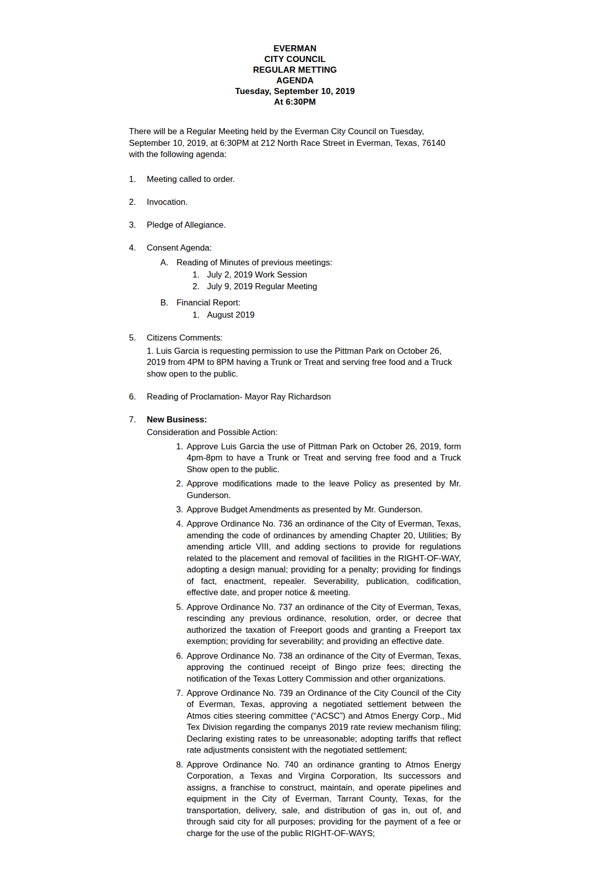EVERMAN
CITY COUNCIL
REGULAR METTING
AGENDA
Tuesday, September 10, 2019
At 6:30PM
There will be a Regular Meeting held by the Everman City Council on Tuesday, September 10, 2019, at 6:30PM at 212 North Race Street in Everman, Texas, 76140 with the following agenda:
Meeting called to order.
Invocation.
Pledge of Allegiance.
Consent Agenda:
Reading of Minutes of previous meetings:
July 2, 2019 Work Session
July 9, 2019 Regular Meeting
Financial Report:
August 2019
Citizens Comments:
1. Luis Garcia is requesting permission to use the Pittman Park on October 26, 2019 from 4PM to 8PM having a Trunk or Treat and serving free food and a Truck show open to the public.
Reading of Proclamation- Mayor Ray Richardson
New Business:
Consideration and Possible Action:
Approve Luis Garcia the use of Pittman Park on October 26, 2019, form 4pm-8pm to have a Trunk or Treat and serving free food and a Truck Show open to the public.
Approve modifications made to the leave Policy as presented by Mr. Gunderson.
Approve Budget Amendments as presented by Mr. Gunderson.
Approve Ordinance No. 736 an ordinance of the City of Everman, Texas, amending the code of ordinances by amending Chapter 20, Utilities; By amending article VIII, and adding sections to provide for regulations related to the placement and removal of facilities in the RIGHT-OF-WAY, adopting a design manual; providing for a penalty; providing for findings of fact, enactment, repealer. Severability, publication, codification, effective date, and proper notice & meeting.
Approve Ordinance No. 737 an ordinance of the City of Everman, Texas, rescinding any previous ordinance, resolution, order, or decree that authorized the taxation of Freeport goods and granting a Freeport tax exemption; providing for severability; and providing an effective date.
Approve Ordinance No. 738 an ordinance of the City of Everman, Texas, approving the continued receipt of Bingo prize fees; directing the notification of the Texas Lottery Commission and other organizations.
Approve Ordinance No. 739 an Ordinance of the City Council of the City of Everman, Texas, approving a negotiated settlement between the Atmos cities steering committee (“ACSC”) and Atmos Energy Corp., Mid Tex Division regarding the companys 2019 rate review mechanism filing; Declaring existing rates to be unreasonable; adopting tariffs that reflect rate adjustments consistent with the negotiated settlement;
Approve Ordinance No. 740 an ordinance granting to Atmos Energy Corporation, a Texas and Virgina Corporation, Its successors and assigns, a franchise to construct, maintain, and operate pipelines and equipment in the City of Everman, Tarrant County, Texas, for the transportation, delivery, sale, and distribution of gas in, out of, and through said city for all purposes; providing for the payment of a fee or charge for the use of the public RIGHT-OF-WAYS;